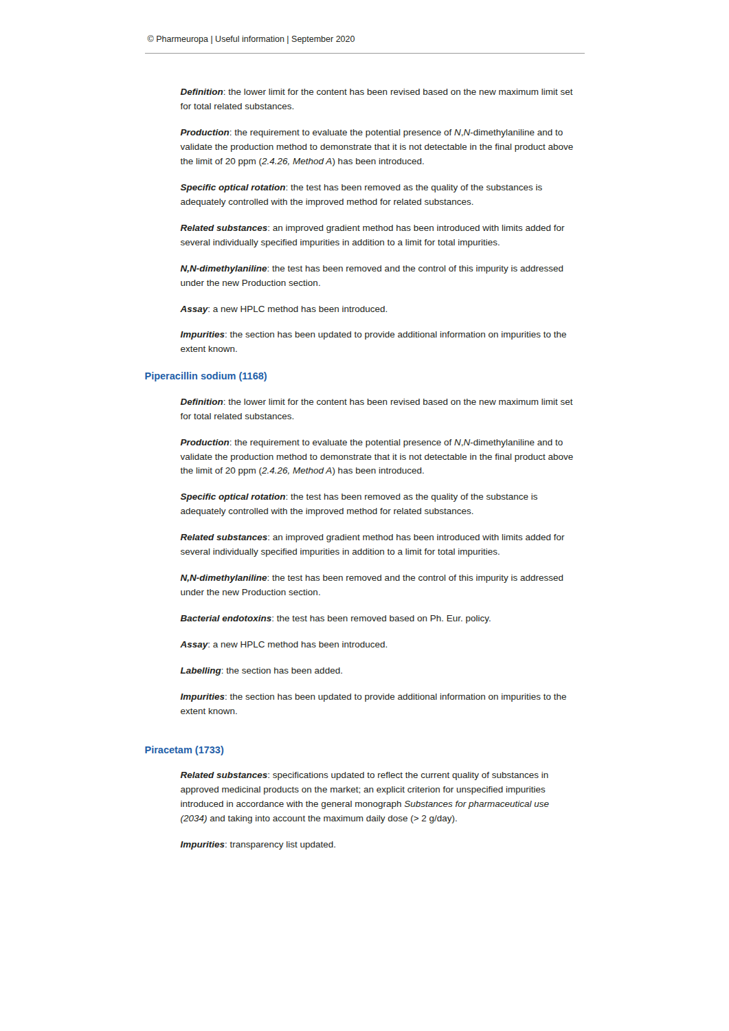© Pharmeuropa | Useful information | September 2020
Definition: the lower limit for the content has been revised based on the new maximum limit set for total related substances.
Production: the requirement to evaluate the potential presence of N,N-dimethylaniline and to validate the production method to demonstrate that it is not detectable in the final product above the limit of 20 ppm (2.4.26, Method A) has been introduced.
Specific optical rotation: the test has been removed as the quality of the substances is adequately controlled with the improved method for related substances.
Related substances: an improved gradient method has been introduced with limits added for several individually specified impurities in addition to a limit for total impurities.
N,N-dimethylaniline: the test has been removed and the control of this impurity is addressed under the new Production section.
Assay: a new HPLC method has been introduced.
Impurities: the section has been updated to provide additional information on impurities to the extent known.
Piperacillin sodium (1168)
Definition: the lower limit for the content has been revised based on the new maximum limit set for total related substances.
Production: the requirement to evaluate the potential presence of N,N-dimethylaniline and to validate the production method to demonstrate that it is not detectable in the final product above the limit of 20 ppm (2.4.26, Method A) has been introduced.
Specific optical rotation: the test has been removed as the quality of the substance is adequately controlled with the improved method for related substances.
Related substances: an improved gradient method has been introduced with limits added for several individually specified impurities in addition to a limit for total impurities.
N,N-dimethylaniline: the test has been removed and the control of this impurity is addressed under the new Production section.
Bacterial endotoxins: the test has been removed based on Ph. Eur. policy.
Assay: a new HPLC method has been introduced.
Labelling: the section has been added.
Impurities: the section has been updated to provide additional information on impurities to the extent known.
Piracetam (1733)
Related substances: specifications updated to reflect the current quality of substances in approved medicinal products on the market; an explicit criterion for unspecified impurities introduced in accordance with the general monograph Substances for pharmaceutical use (2034) and taking into account the maximum daily dose (> 2 g/day).
Impurities: transparency list updated.